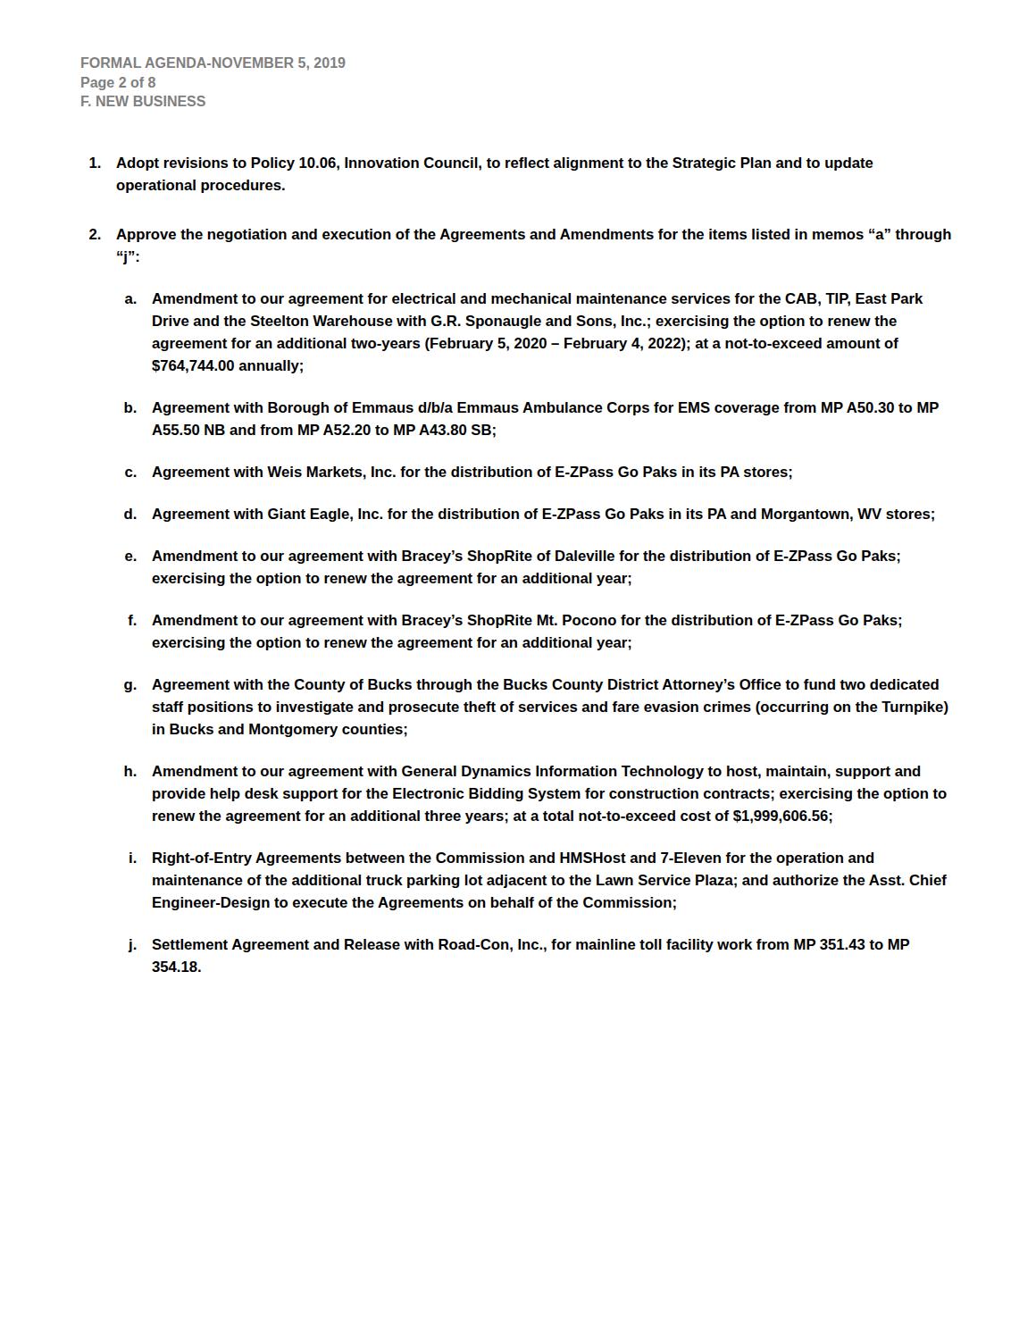FORMAL AGENDA-NOVEMBER 5, 2019
Page 2 of 8
F. NEW BUSINESS
Adopt revisions to Policy 10.06, Innovation Council, to reflect alignment to the Strategic Plan and to update operational procedures.
Approve the negotiation and execution of the Agreements and Amendments for the items listed in memos “a” through “j”:
Amendment to our agreement for electrical and mechanical maintenance services for the CAB, TIP, East Park Drive and the Steelton Warehouse with G.R. Sponaugle and Sons, Inc.; exercising the option to renew the agreement for an additional two-years (February 5, 2020 – February 4, 2022); at a not-to-exceed amount of $764,744.00 annually;
Agreement with Borough of Emmaus d/b/a Emmaus Ambulance Corps for EMS coverage from MP A50.30 to MP A55.50 NB and from MP A52.20 to MP A43.80 SB;
Agreement with Weis Markets, Inc. for the distribution of E-ZPass Go Paks in its PA stores;
Agreement with Giant Eagle, Inc. for the distribution of E-ZPass Go Paks in its PA and Morgantown, WV stores;
Amendment to our agreement with Bracey’s ShopRite of Daleville for the distribution of E-ZPass Go Paks; exercising the option to renew the agreement for an additional year;
Amendment to our agreement with Bracey’s ShopRite Mt. Pocono for the distribution of E-ZPass Go Paks; exercising the option to renew the agreement for an additional year;
Agreement with the County of Bucks through the Bucks County District Attorney’s Office to fund two dedicated staff positions to investigate and prosecute theft of services and fare evasion crimes (occurring on the Turnpike) in Bucks and Montgomery counties;
Amendment to our agreement with General Dynamics Information Technology to host, maintain, support and provide help desk support for the Electronic Bidding System for construction contracts; exercising the option to renew the agreement for an additional three years; at a total not-to-exceed cost of $1,999,606.56;
Right-of-Entry Agreements between the Commission and HMSHost and 7-Eleven for the operation and maintenance of the additional truck parking lot adjacent to the Lawn Service Plaza; and authorize the Asst. Chief Engineer-Design to execute the Agreements on behalf of the Commission;
Settlement Agreement and Release with Road-Con, Inc., for mainline toll facility work from MP 351.43 to MP 354.18.